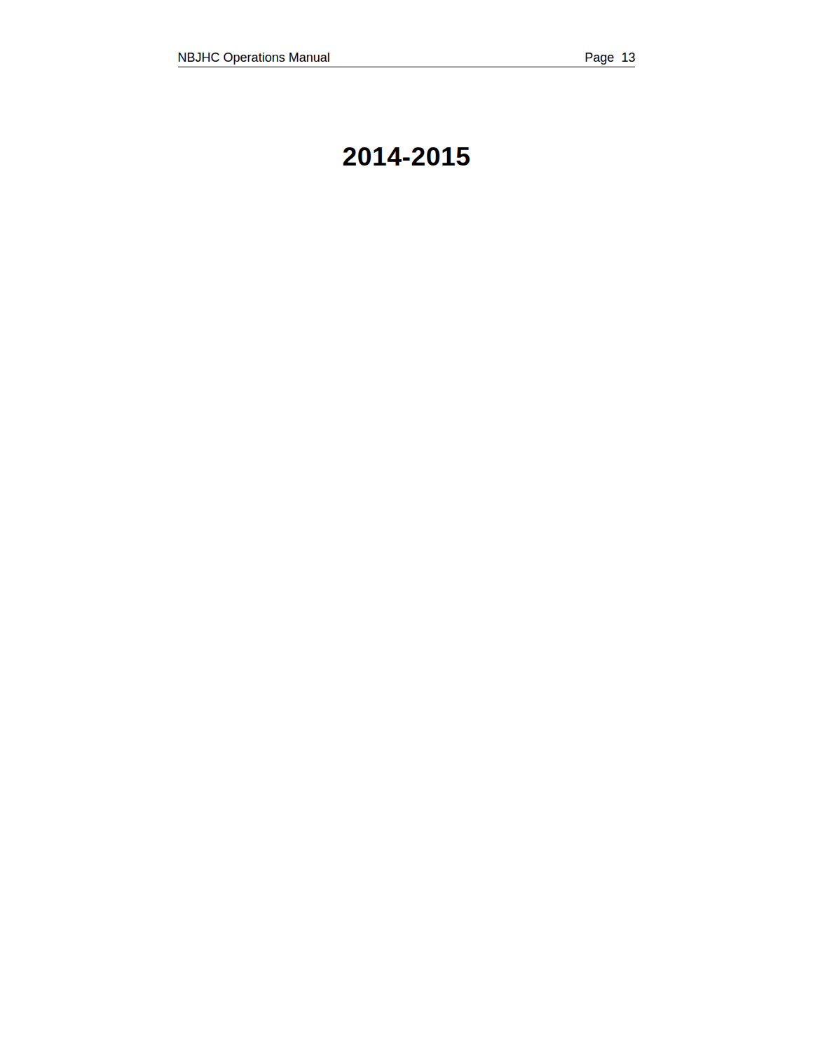NBJHC Operations Manual Page 13
2014-2015